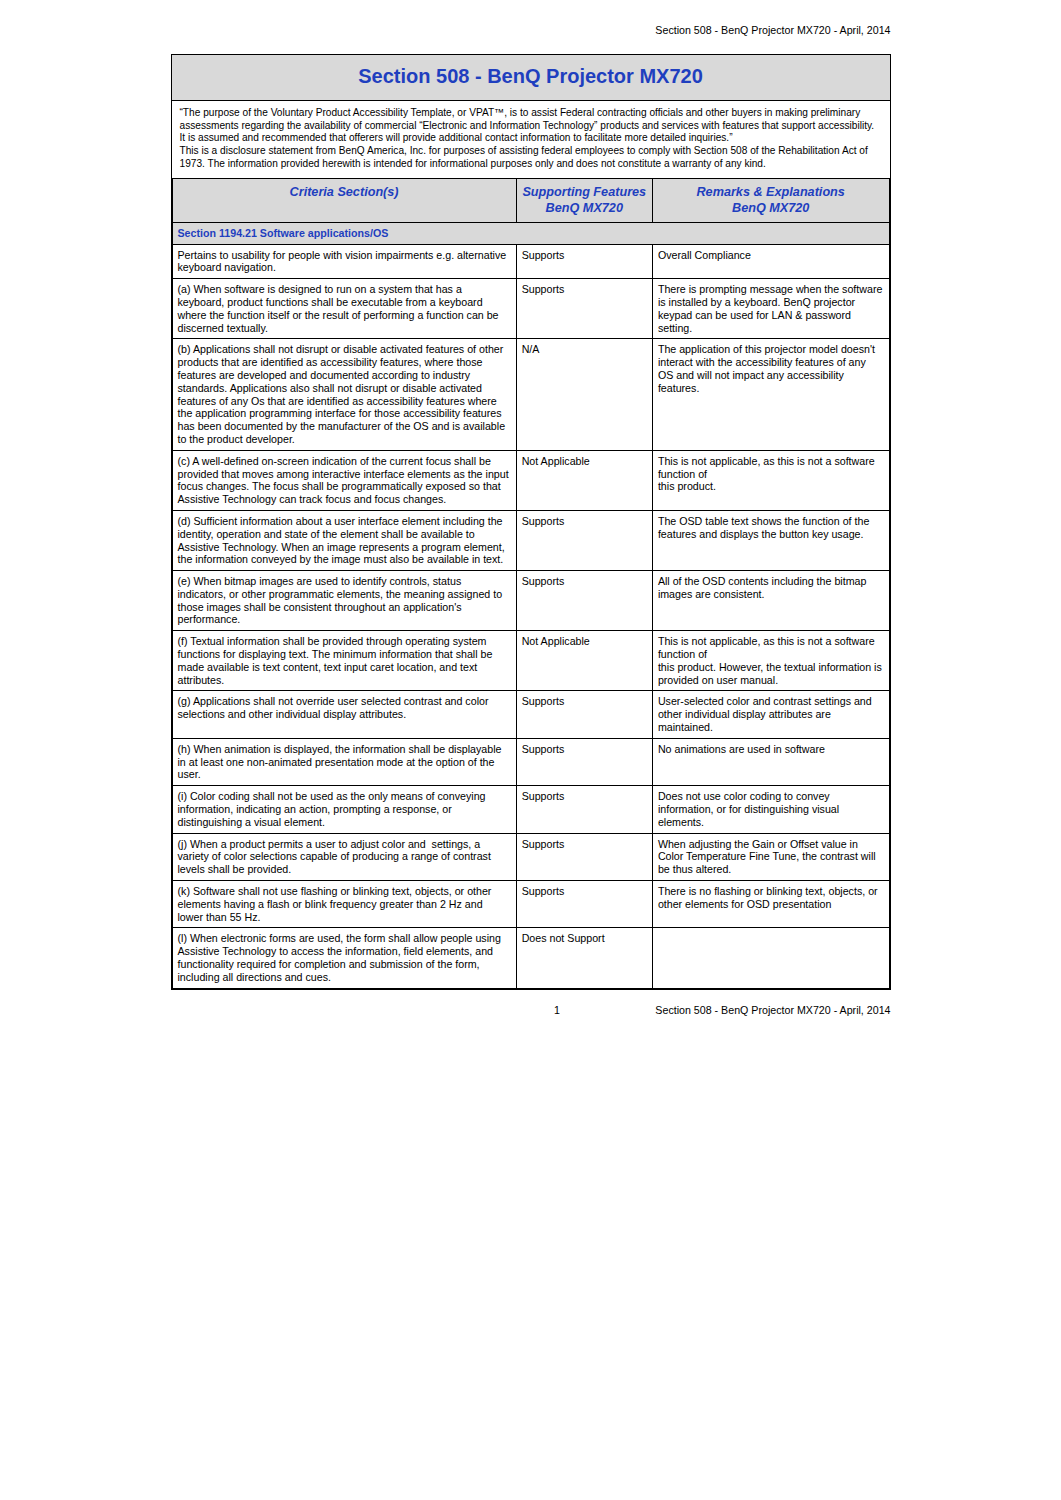Section 508 - BenQ Projector MX720 - April, 2014
Section 508 - BenQ Projector MX720
“The purpose of the Voluntary Product Accessibility Template, or VPAT™, is to assist Federal contracting officials and other buyers in making preliminary assessments regarding the availability of commercial “Electronic and Information Technology” products and services with features that support accessibility. It is assumed and recommended that offerers will provide additional contact information to facilitate more detailed inquiries.”
This is a disclosure statement from BenQ America, Inc. for purposes of assisting federal employees to comply with Section 508 of the Rehabilitation Act of 1973. The information provided herewith is intended for informational purposes only and does not constitute a warranty of any kind.
| Criteria Section(s) | Supporting Features BenQ MX720 | Remarks & Explanations BenQ MX720 |
| --- | --- | --- |
| Section 1194.21 Software applications/OS |
| Pertains to usability for people with vision impairments e.g. alternative keyboard navigation. | Supports | Overall Compliance |
| (a) When software is designed to run on a system that has a keyboard, product functions shall be executable from a keyboard where the function itself or the result of performing a function can be discerned textually. | Supports | There is prompting message when the software is installed by a keyboard. BenQ projector keypad can be used for LAN & password setting. |
| (b) Applications shall not disrupt or disable activated features of other products that are identified as accessibility features, where those features are developed and documented according to industry standards. Applications also shall not disrupt or disable activated features of any Os that are identified as accessibility features where the application programming interface for those accessibility features has been documented by the manufacturer of the OS and is available to the product developer. | N/A | The application of this projector model doesn't interact with the accessibility features of any OS and will not impact any accessibility features. |
| (c) A well-defined on-screen indication of the current focus shall be provided that moves among interactive interface elements as the input focus changes. The focus shall be programmatically exposed so that Assistive Technology can track focus and focus changes. | Not Applicable | This is not applicable, as this is not a software function of this product. |
| (d) Sufficient information about a user interface element including the identity, operation and state of the element shall be available to Assistive Technology. When an image represents a program element, the information conveyed by the image must also be available in text. | Supports | The OSD table text shows the function of the features and displays the button key usage. |
| (e) When bitmap images are used to identify controls, status indicators, or other programmatic elements, the meaning assigned to those images shall be consistent throughout an application's performance. | Supports | All of the OSD contents including the bitmap images are consistent. |
| (f) Textual information shall be provided through operating system functions for displaying text. The minimum information that shall be made available is text content, text input caret location, and text attributes. | Not Applicable | This is not applicable, as this is not a software function of this product. However, the textual information is provided on user manual. |
| (g) Applications shall not override user selected contrast and color selections and other individual display attributes. | Supports | User-selected color and contrast settings and other individual display attributes are maintained. |
| (h) When animation is displayed, the information shall be displayable in at least one non-animated presentation mode at the option of the user. | Supports | No animations are used in software |
| (i) Color coding shall not be used as the only means of conveying information, indicating an action, prompting a response, or distinguishing a visual element. | Supports | Does not use color coding to convey information, or for distinguishing visual elements. |
| (j) When a product permits a user to adjust color and settings, a variety of color selections capable of producing a range of contrast levels shall be provided. | Supports | When adjusting the Gain or Offset value in Color Temperature Fine Tune, the contrast will be thus altered. |
| (k) Software shall not use flashing or blinking text, objects, or other elements having a flash or blink frequency greater than 2 Hz and lower than 55 Hz. | Supports | There is no flashing or blinking text, objects, or other elements for OSD presentation |
| (l) When electronic forms are used, the form shall allow people using Assistive Technology to access the information, field elements, and functionality required for completion and submission of the form, including all directions and cues. | Does not Support | |
1 Section 508 - BenQ Projector MX720 - April, 2014